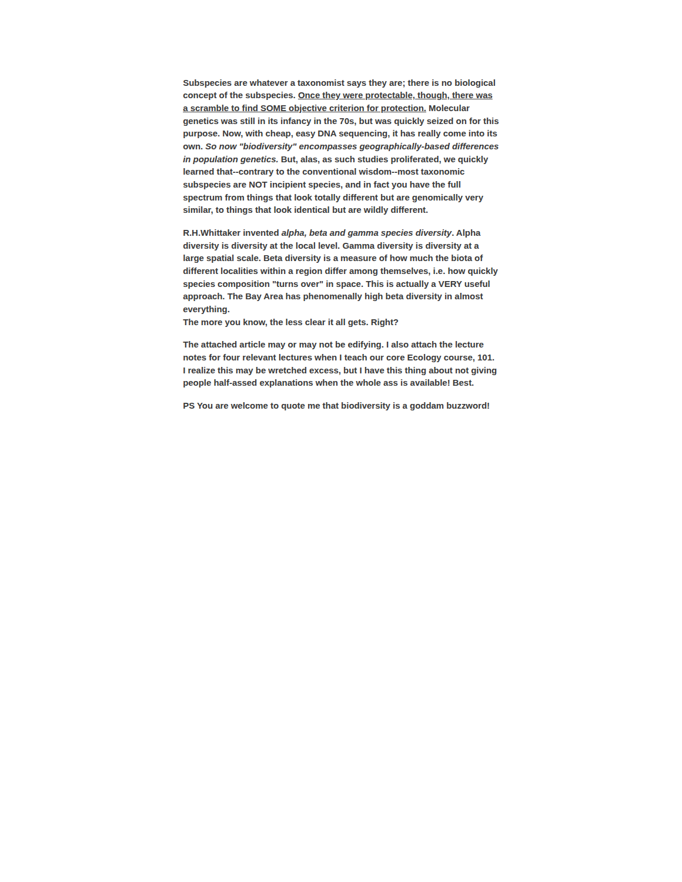Subspecies are whatever a taxonomist says they are; there is no biological concept of the subspecies. Once they were protectable, though, there was a scramble to find SOME objective criterion for protection. Molecular genetics was still in its infancy in the 70s, but was quickly seized on for this purpose. Now, with cheap, easy DNA sequencing, it has really come into its own. So now "biodiversity" encompasses geographically-based differences in population genetics. But, alas, as such studies proliferated, we quickly learned that--contrary to the conventional wisdom--most taxonomic subspecies are NOT incipient species, and in fact you have the full spectrum from things that look totally different but are genomically very similar, to things that look identical but are wildly different.
R.H.Whittaker invented alpha, beta and gamma species diversity. Alpha diversity is diversity at the local level. Gamma diversity is diversity at a large spatial scale. Beta diversity is a measure of how much the biota of different localities within a region differ among themselves, i.e. how quickly species composition "turns over" in space. This is actually a VERY useful approach. The Bay Area has phenomenally high beta diversity in almost everything.
The more you know, the less clear it all gets. Right?
The attached article may or may not be edifying. I also attach the lecture notes for four relevant lectures when I teach our core Ecology course, 101. I realize this may be wretched excess, but I have this thing about not giving people half-assed explanations when the whole ass is available! Best.
PS You are welcome to quote me that biodiversity is a goddam buzzword!